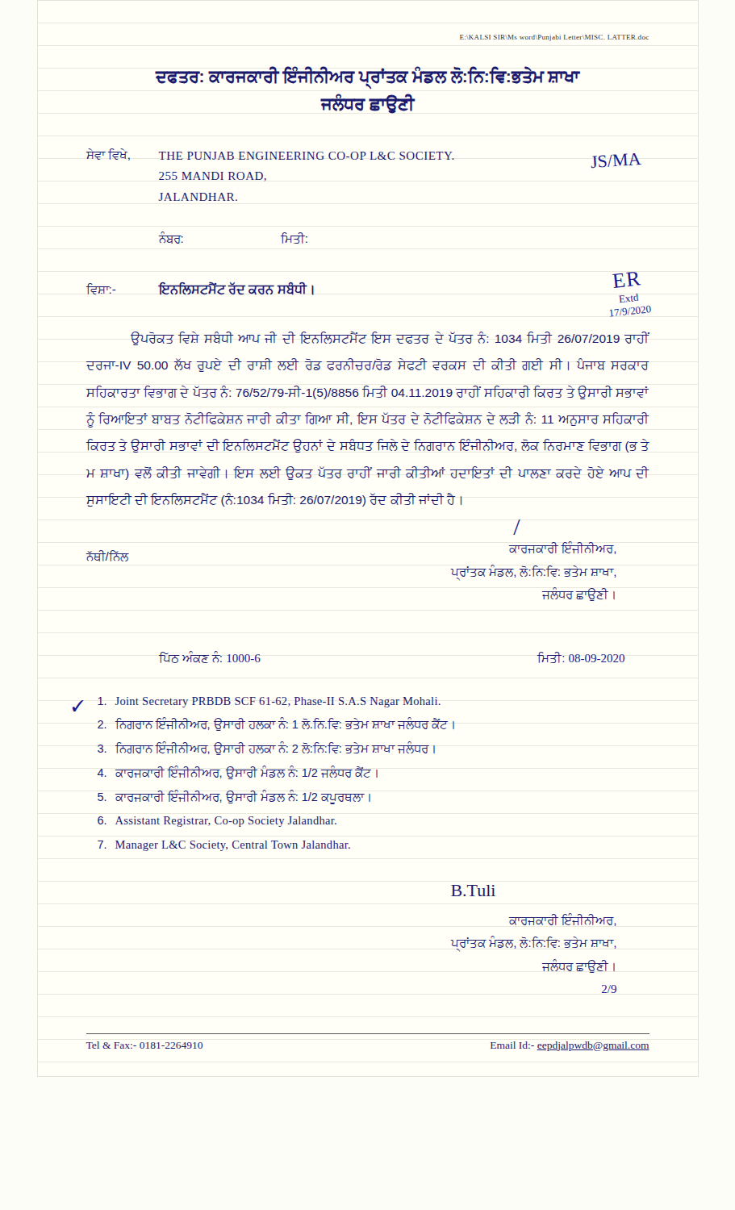E:\KALSI SIR\Ms word\Punjabi Letter\MISC. LATTER.doc
ਦਫਤਰ: ਕਾਰਜਕਾਰੀ ਇੰਜੀਨੀਅਰ ਪ੍ਰਾਂਤਕ ਮੰਡਲ ਲੋ:ਨਿ:ਵਿ:ਭਤੇਮ ਸ਼ਾਖਾ
ਜਲੰਧਰ ਛਾਉਣੀ
ਸੇਵਾ ਵਿਖੇ,
THE PUNJAB ENGINEERING CO-OP L&C SOCIETY.
255 MANDI ROAD,
JALANDHAR.
JS/MA
ਨੰਬਰ: ਮਿਤੀ:
ER
Extd
17/9/2020
ਵਿਸ਼ਾ:-
ਇਨਲਿਸਟਮੈਂਟ ਰੱਦ ਕਰਨ ਸਬੰਧੀ।
ਉਪਰੋਕਤ ਵਿਸ਼ੇ ਸਬੰਧੀ ਆਪ ਜੀ ਦੀ ਇਨਲਿਸਟਮੈਂਟ ਇਸ ਦਫਤਰ ਦੇ ਪੱਤਰ ਨੰ: 1034 ਮਿਤੀ 26/07/2019 ਰਾਹੀਂ ਦਰਜਾ-IV 50.00 ਲੱਖ ਰੁਪਏ ਦੀ ਰਾਸ਼ੀ ਲਈ ਰੋਡ ਫਰਨੀਚਰ/ਰੋਡ ਸੇਫਟੀ ਵਰਕਸ ਦੀ ਕੀਤੀ ਗਈ ਸੀ। ਪੰਜਾਬ ਸਰਕਾਰ ਸਹਿਕਾਰਤਾ ਵਿਭਾਗ ਦੇ ਪੱਤਰ ਨੰ: 76/52/79-ਸੀ-1(5)/8856 ਮਿਤੀ 04.11.2019 ਰਾਹੀਂ ਸਹਿਕਾਰੀ ਕਿਰਤ ਤੇ ਉਸਾਰੀ ਸਭਾਵਾਂ ਨੂੰ ਰਿਆਇਤਾਂ ਬਾਬਤ ਨੋਟੀਫਿਕੇਸ਼ਨ ਜਾਰੀ ਕੀਤਾ ਗਿਆ ਸੀ, ਇਸ ਪੱਤਰ ਦੇ ਨੋਟੀਫਿਕੇਸ਼ਨ ਦੇ ਲੜੀ ਨੰ: 11 ਅਨੁਸਾਰ ਸਹਿਕਾਰੀ ਕਿਰਤ ਤੇ ਉਸਾਰੀ ਸਭਾਵਾਂ ਦੀ ਇਨਲਿਸਟਮੈਂਟ ਉਹਨਾਂ ਦੇ ਸਬੰਧਤ ਜਿਲੇ ਦੇ ਨਿਗਰਾਨ ਇੰਜੀਨੀਅਰ, ਲੋਕ ਨਿਰਮਾਣ ਵਿਭਾਗ (ਭ ਤੇ ਮ ਸ਼ਾਖਾ) ਵਲੋਂ ਕੀਤੀ ਜਾਵੇਗੀ। ਇਸ ਲਈ ਉਕਤ ਪੱਤਰ ਰਾਹੀਂ ਜਾਰੀ ਕੀਤੀਆਂ ਹਦਾਇਤਾਂ ਦੀ ਪਾਲਣਾ ਕਰਦੇ ਹੋਏ ਆਪ ਦੀ ਸੁਸਾਇਟੀ ਦੀ ਇਨਲਿਸਟਮੈਂਟ (ਨੰ:1034 ਮਿਤੀ: 26/07/2019) ਰੱਦ ਕੀਤੀ ਜਾਂਦੀ ਹੈ।
ਨੱਥੀ/ਨਿੱਲ
/ ਕਾਰਜਕਾਰੀ ਇੰਜੀਨੀਅਰ,
ਪ੍ਰਾਂਤਕ ਮੰਡਲ, ਲੋ:ਨਿ:ਵਿ: ਭਤੇਮ ਸ਼ਾਖਾ,
ਜਲੰਧਰ ਛਾਉਣੀ।
ਪਿੱਠ ਅੰਕਣ ਨੰ: 1000-6
ਮਿਤੀ: 08-09-2020
✓Joint Secretary PRBDB SCF 61-62, Phase-II S.A.S Nagar Mohali.
ਨਿਗਰਾਨ ਇੰਜੀਨੀਅਰ, ਉਸਾਰੀ ਹਲਕਾ ਨੰ: 1 ਲੋ.ਨਿ.ਵਿ: ਭਤੇਮ ਸ਼ਾਖਾ ਜਲੰਧਰ ਕੈਂਟ।
ਨਿਗਰਾਨ ਇੰਜੀਨੀਅਰ, ਉਸਾਰੀ ਹਲਕਾ ਨੰ: 2 ਲੋ:ਨਿ:ਵਿ: ਭਤੇਮ ਸ਼ਾਖਾ ਜਲੰਧਰ।
ਕਾਰਜਕਾਰੀ ਇੰਜੀਨੀਅਰ, ਉਸਾਰੀ ਮੰਡਲ ਨੰ: 1/2 ਜਲੰਧਰ ਕੈਂਟ।
ਕਾਰਜਕਾਰੀ ਇੰਜੀਨੀਅਰ, ਉਸਾਰੀ ਮੰਡਲ ਨੰ: 1/2 ਕਪੂਰਥਲਾ।
Assistant Registrar, Co-op Society Jalandhar.
Manager L&C Society, Central Town Jalandhar.
B.Tuli ਕਾਰਜਕਾਰੀ ਇੰਜੀਨੀਅਰ,
ਪ੍ਰਾਂਤਕ ਮੰਡਲ, ਲੋ:ਨਿ:ਵਿ: ਭਤੇਮ ਸ਼ਾਖਾ,
ਜਲੰਧਰ ਛਾਉਣੀ।
2/9
Tel & Fax:- 0181-2264910
Email Id:- eepdjalpwdb@gmail.com